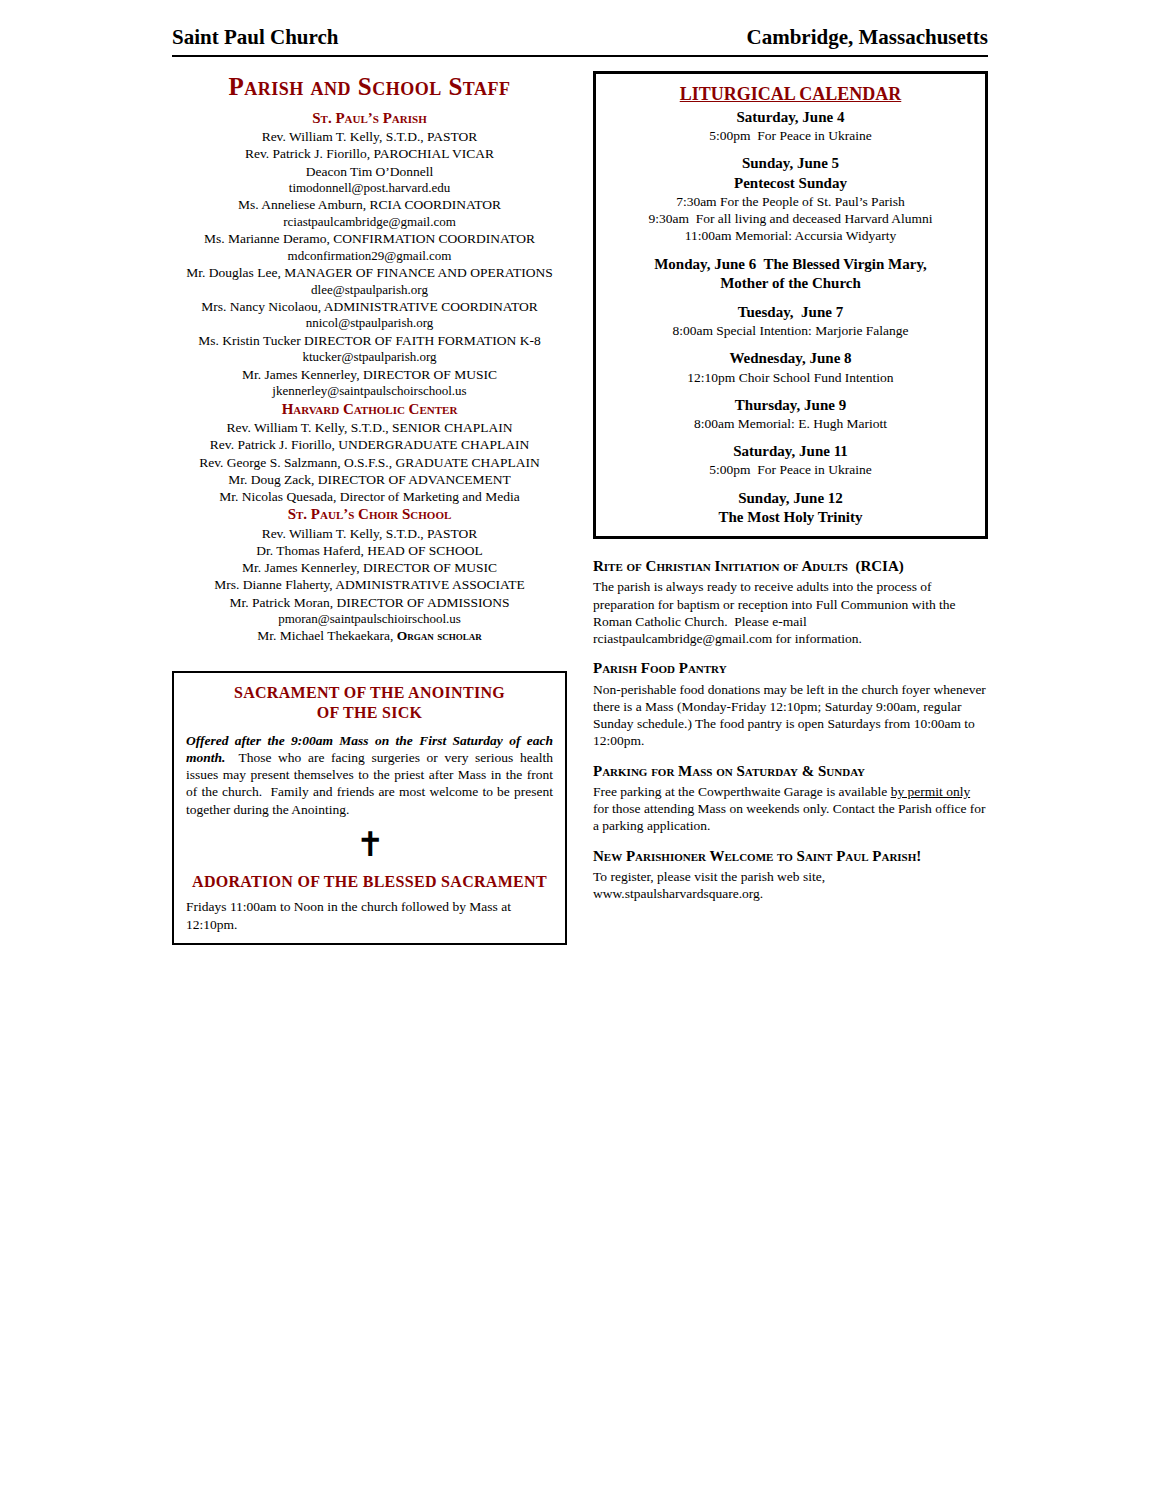Saint Paul Church Cambridge, Massachusetts
Parish and School Staff
St. Paul’s Parish
Rev. William T. Kelly, S.T.D., PASTOR
Rev. Patrick J. Fiorillo, PAROCHIAL VICAR
Deacon Tim O’Donnell
timodonnell@post.harvard.edu
Ms. Anneliese Amburn, RCIA COORDINATOR
rciastpaulcambridge@gmail.com
Ms. Marianne Deramo, CONFIRMATION COORDINATOR
mdconfirmation29@gmail.com
Mr. Douglas Lee, MANAGER OF FINANCE AND OPERATIONS
dlee@stpaulparish.org
Mrs. Nancy Nicolaou, ADMINISTRATIVE COORDINATOR
nnicol@stpaulparish.org
Ms. Kristin Tucker DIRECTOR OF FAITH FORMATION K-8
ktucker@stpaulparish.org
Mr. James Kennerley, DIRECTOR OF MUSIC
jkennerley@saintpaulschoirschool.us
Harvard Catholic Center
Rev. William T. Kelly, S.T.D., SENIOR CHAPLAIN
Rev. Patrick J. Fiorillo, UNDERGRADUATE CHAPLAIN
Rev. George S. Salzmann, O.S.F.S., GRADUATE CHAPLAIN
Mr. Doug Zack, DIRECTOR OF ADVANCEMENT
Mr. Nicolas Quesada, Director of Marketing and Media
St. Paul’s Choir School
Rev. William T. Kelly, S.T.D., PASTOR
Dr. Thomas Haferd, HEAD OF SCHOOL
Mr. James Kennerley, DIRECTOR OF MUSIC
Mrs. Dianne Flaherty, ADMINISTRATIVE ASSOCIATE
Mr. Patrick Moran, DIRECTOR OF ADMISSIONS
pmoran@saintpaulschioirschool.us
Mr. Michael Thekaekara, Organ scholar
SACRAMENT OF THE ANOINTING
OF THE SICK
Offered after the 9:00am Mass on the First Saturday of each month. Those who are facing surgeries or very serious health issues may present themselves to the priest after Mass in the front of the church. Family and friends are most welcome to be present together during the Anointing.
✝
ADORATION OF THE BLESSED SACRAMENT
Fridays 11:00am to Noon in the church followed by Mass at 12:10pm.
LITURGICAL CALENDAR
Saturday, June 4
5:00pm For Peace in Ukraine
Sunday, June 5
Pentecost Sunday
7:30am For the People of St. Paul’s Parish
9:30am For all living and deceased Harvard Alumni
11:00am Memorial: Accursia Widyarty
Monday, June 6 The Blessed Virgin Mary,
Mother of the Church
Tuesday, June 7
8:00am Special Intention: Marjorie Falange
Wednesday, June 8
12:10pm Choir School Fund Intention
Thursday, June 9
8:00am Memorial: E. Hugh Mariott
Saturday, June 11
5:00pm For Peace in Ukraine
Sunday, June 12
The Most Holy Trinity
Rite of Christian Initiation of Adults (RCIA)
The parish is always ready to receive adults into the process of preparation for baptism or reception into Full Communion with the Roman Catholic Church. Please e-mail rciastpaulcambridge@gmail.com for information.
Parish Food Pantry
Non-perishable food donations may be left in the church foyer whenever there is a Mass (Monday-Friday 12:10pm; Saturday 9:00am, regular Sunday schedule.) The food pantry is open Saturdays from 10:00am to 12:00pm.
Parking for Mass on Saturday & Sunday
Free parking at the Cowperthwaite Garage is available by permit only for those attending Mass on weekends only. Contact the Parish office for a parking application.
New Parishioner Welcome to Saint Paul Parish!
To register, please visit the parish web site,
www.stpaulsharvardsquare.org.